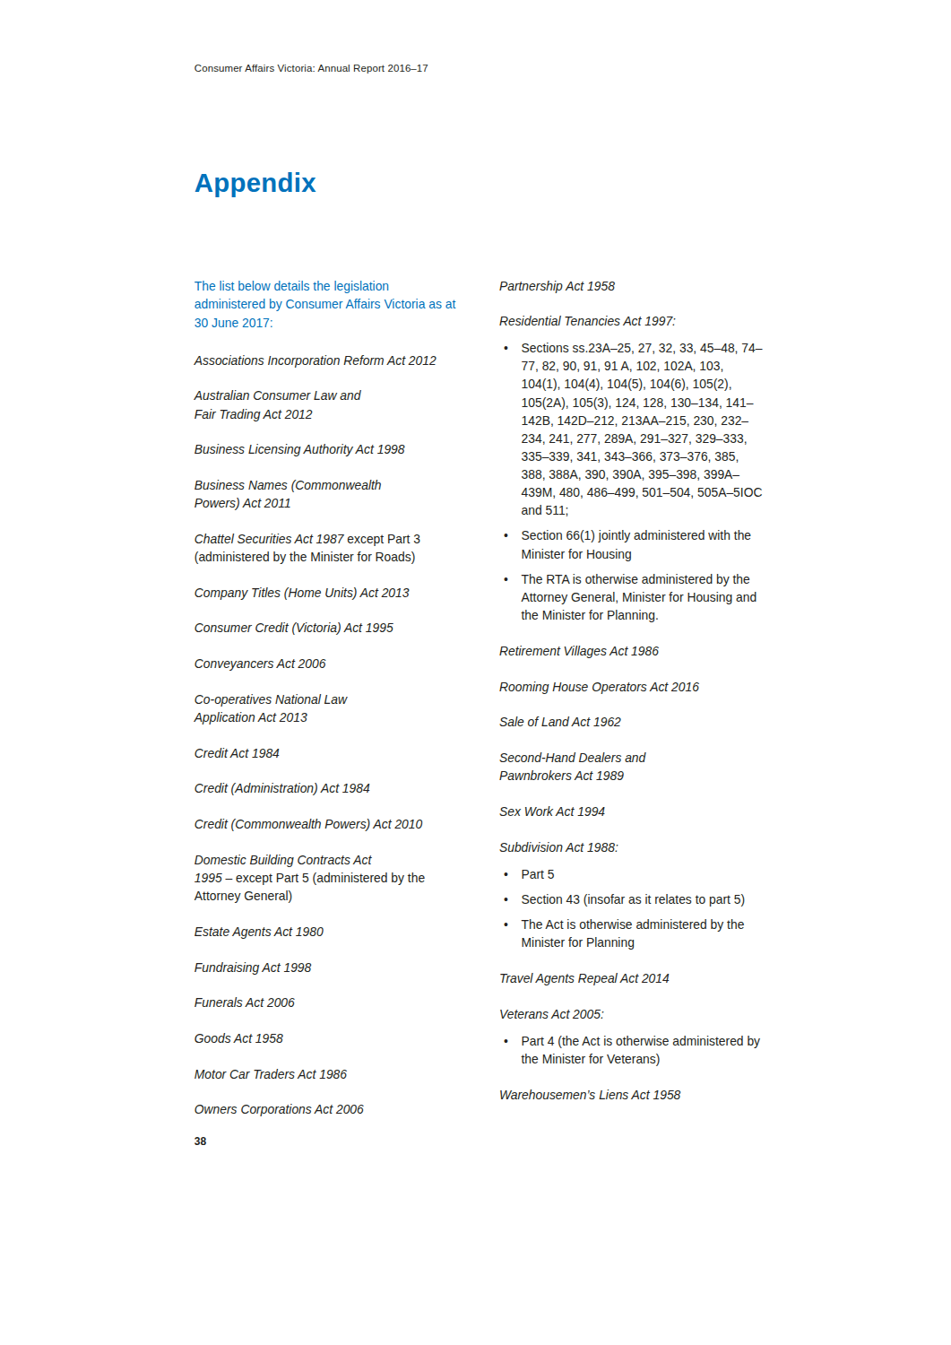Consumer Affairs Victoria: Annual Report 2016–17
Appendix
The list below details the legislation administered by Consumer Affairs Victoria as at 30 June 2017:
Associations Incorporation Reform Act 2012
Australian Consumer Law and
Fair Trading Act 2012
Business Licensing Authority Act 1998
Business Names (Commonwealth
Powers) Act 2011
Chattel Securities Act 1987 except Part 3 (administered by the Minister for Roads)
Company Titles (Home Units) Act 2013
Consumer Credit (Victoria) Act 1995
Conveyancers Act 2006
Co-operatives National Law
Application Act 2013
Credit Act 1984
Credit (Administration) Act 1984
Credit (Commonwealth Powers) Act 2010
Domestic Building Contracts Act
1995 – except Part 5 (administered by the Attorney General)
Estate Agents Act 1980
Fundraising Act 1998
Funerals Act 2006
Goods Act 1958
Motor Car Traders Act 1986
Owners Corporations Act 2006
Partnership Act 1958
Residential Tenancies Act 1997:
Sections ss.23A–25, 27, 32, 33, 45–48, 74–77, 82, 90, 91, 91 A, 102, 102A, 103, 104(1), 104(4), 104(5), 104(6), 105(2), 105(2A), 105(3), 124, 128, 130–134, 141–142B, 142D–212, 213AA–215, 230, 232–234, 241, 277, 289A, 291–327, 329–333, 335–339, 341, 343–366, 373–376, 385, 388, 388A, 390, 390A, 395–398, 399A–439M, 480, 486–499, 501–504, 505A–5IOC and 511;
Section 66(1) jointly administered with the Minister for Housing
The RTA is otherwise administered by the Attorney General, Minister for Housing and the Minister for Planning.
Retirement Villages Act 1986
Rooming House Operators Act 2016
Sale of Land Act 1962
Second-Hand Dealers and
Pawnbrokers Act 1989
Sex Work Act 1994
Subdivision Act 1988:
Part 5
Section 43 (insofar as it relates to part 5)
The Act is otherwise administered by the Minister for Planning
Travel Agents Repeal Act 2014
Veterans Act 2005:
Part 4 (the Act is otherwise administered by the Minister for Veterans)
Warehousemen’s Liens Act 1958
38